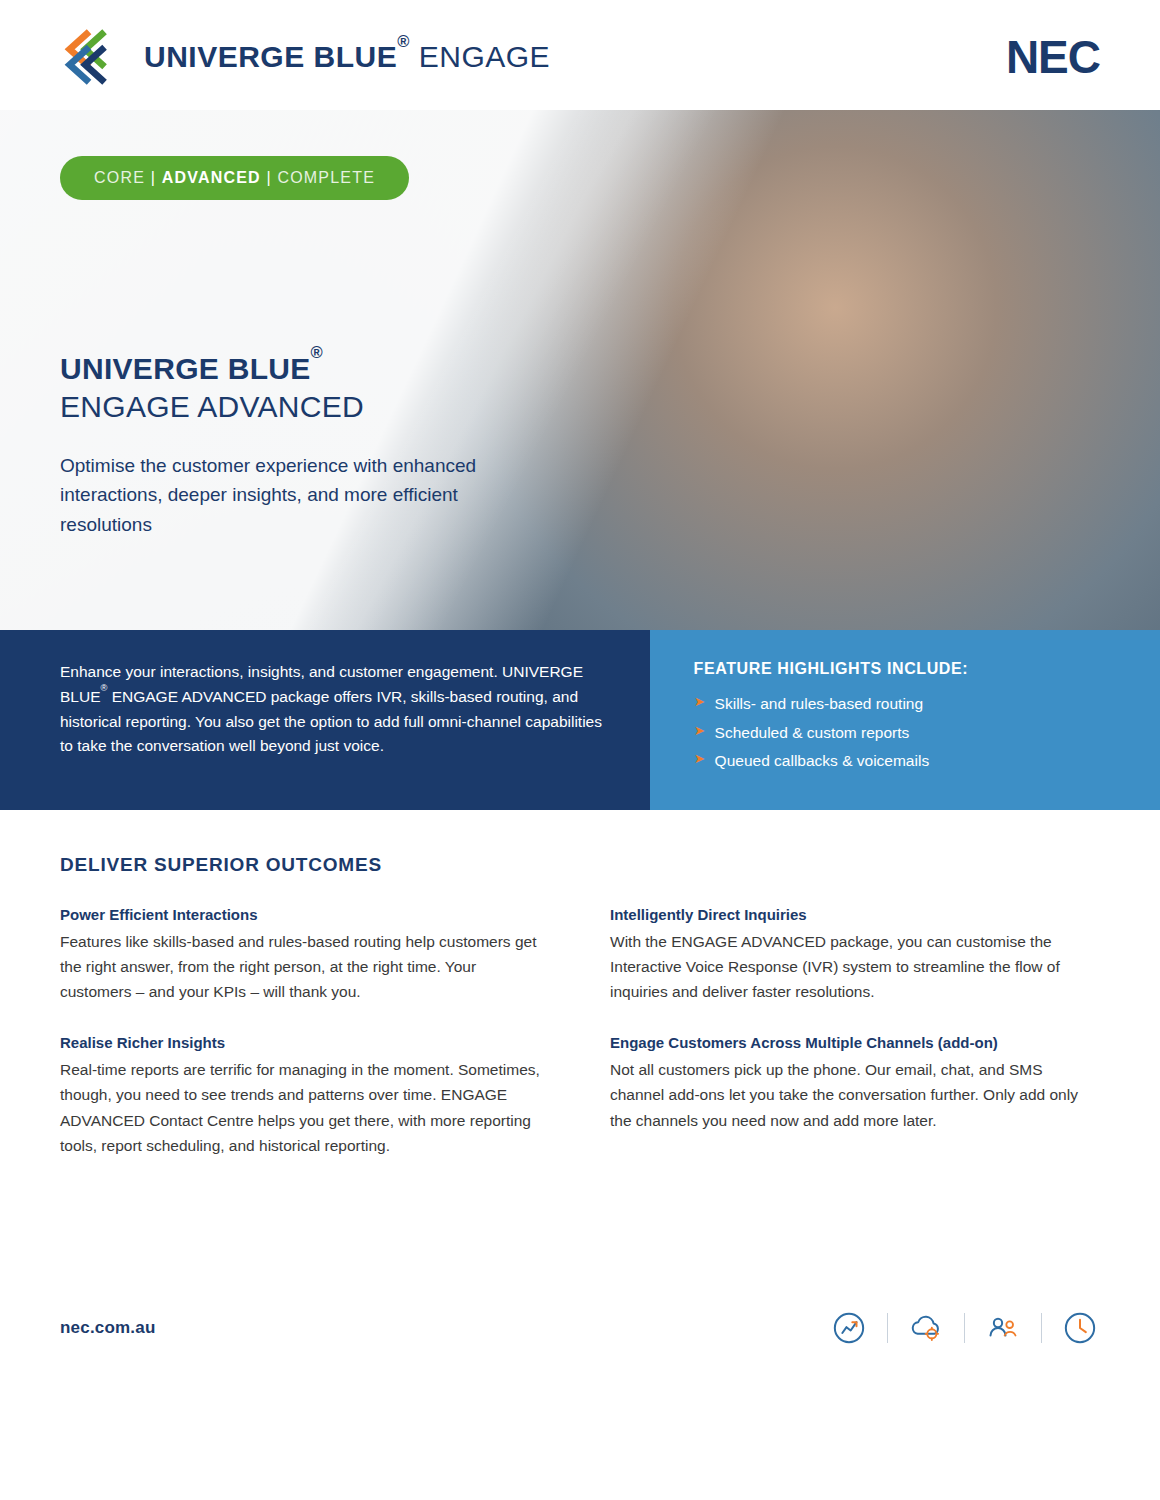UNIVERGE BLUE® ENGAGE
NEC
CORE | ADVANCED | COMPLETE
UNIVERGE BLUE® ENGAGE ADVANCED
Optimise the customer experience with enhanced interactions, deeper insights, and more efficient resolutions
Enhance your interactions, insights, and customer engagement. UNIVERGE BLUE® ENGAGE ADVANCED package offers IVR, skills-based routing, and historical reporting. You also get the option to add full omni-channel capabilities to take the conversation well beyond just voice.
Feature highlights include:
➤Skills- and rules-based routing
➤Scheduled & custom reports
➤Queued callbacks & voicemails
Deliver Superior Outcomes
Power Efficient Interactions
Features like skills-based and rules-based routing help customers get the right answer, from the right person, at the right time. Your customers – and your KPIs – will thank you.
Realise Richer Insights
Real-time reports are terrific for managing in the moment. Sometimes, though, you need to see trends and patterns over time. ENGAGE ADVANCED Contact Centre helps you get there, with more reporting tools, report scheduling, and historical reporting.
Intelligently Direct Inquiries
With the ENGAGE ADVANCED package, you can customise the Interactive Voice Response (IVR) system to streamline the flow of inquiries and deliver faster resolutions.
Engage Customers Across Multiple Channels (add-on)
Not all customers pick up the phone. Our email, chat, and SMS channel add-ons let you take the conversation further. Only add only the channels you need now and add more later.
nec.com.au